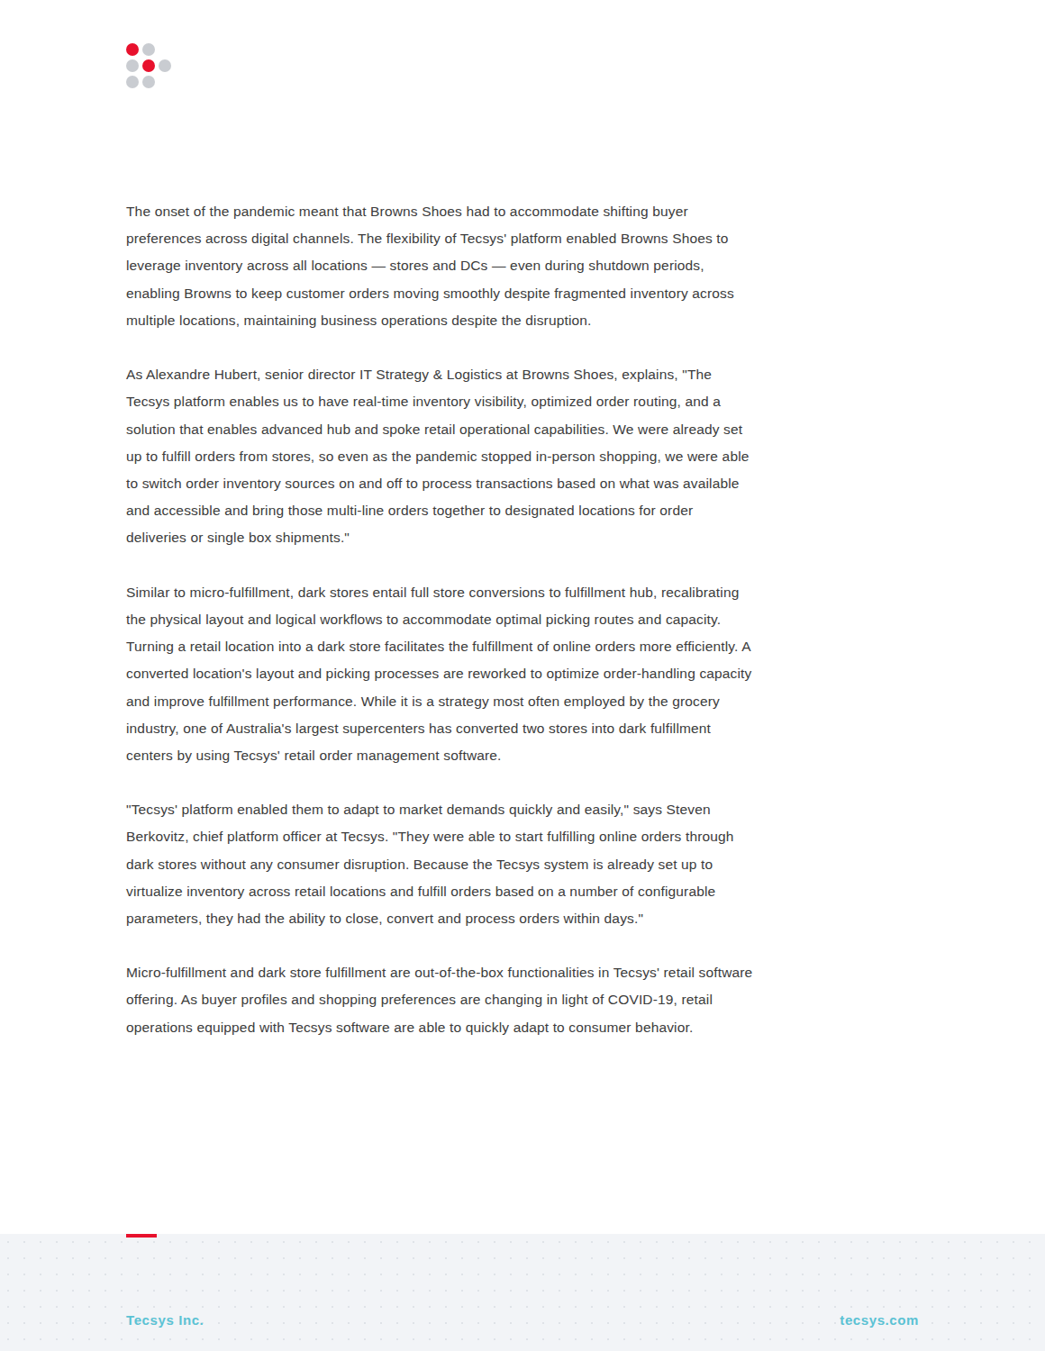The onset of the pandemic meant that Browns Shoes had to accommodate shifting buyer preferences across digital channels. The flexibility of Tecsys' platform enabled Browns Shoes to leverage inventory across all locations — stores and DCs — even during shutdown periods, enabling Browns to keep customer orders moving smoothly despite fragmented inventory across multiple locations, maintaining business operations despite the disruption.
As Alexandre Hubert, senior director IT Strategy & Logistics at Browns Shoes, explains, "The Tecsys platform enables us to have real-time inventory visibility, optimized order routing, and a solution that enables advanced hub and spoke retail operational capabilities. We were already set up to fulfill orders from stores, so even as the pandemic stopped in-person shopping, we were able to switch order inventory sources on and off to process transactions based on what was available and accessible and bring those multi-line orders together to designated locations for order deliveries or single box shipments."
Similar to micro-fulfillment, dark stores entail full store conversions to fulfillment hub, recalibrating the physical layout and logical workflows to accommodate optimal picking routes and capacity. Turning a retail location into a dark store facilitates the fulfillment of online orders more efficiently. A converted location's layout and picking processes are reworked to optimize order-handling capacity and improve fulfillment performance. While it is a strategy most often employed by the grocery industry, one of Australia's largest supercenters has converted two stores into dark fulfillment centers by using Tecsys' retail order management software.
"Tecsys' platform enabled them to adapt to market demands quickly and easily," says Steven Berkovitz, chief platform officer at Tecsys. "They were able to start fulfilling online orders through dark stores without any consumer disruption. Because the Tecsys system is already set up to virtualize inventory across retail locations and fulfill orders based on a number of configurable parameters, they had the ability to close, convert and process orders within days."
Micro-fulfillment and dark store fulfillment are out-of-the-box functionalities in Tecsys' retail software offering. As buyer profiles and shopping preferences are changing in light of COVID-19, retail operations equipped with Tecsys software are able to quickly adapt to consumer behavior.
Tecsys Inc. tecsys.com